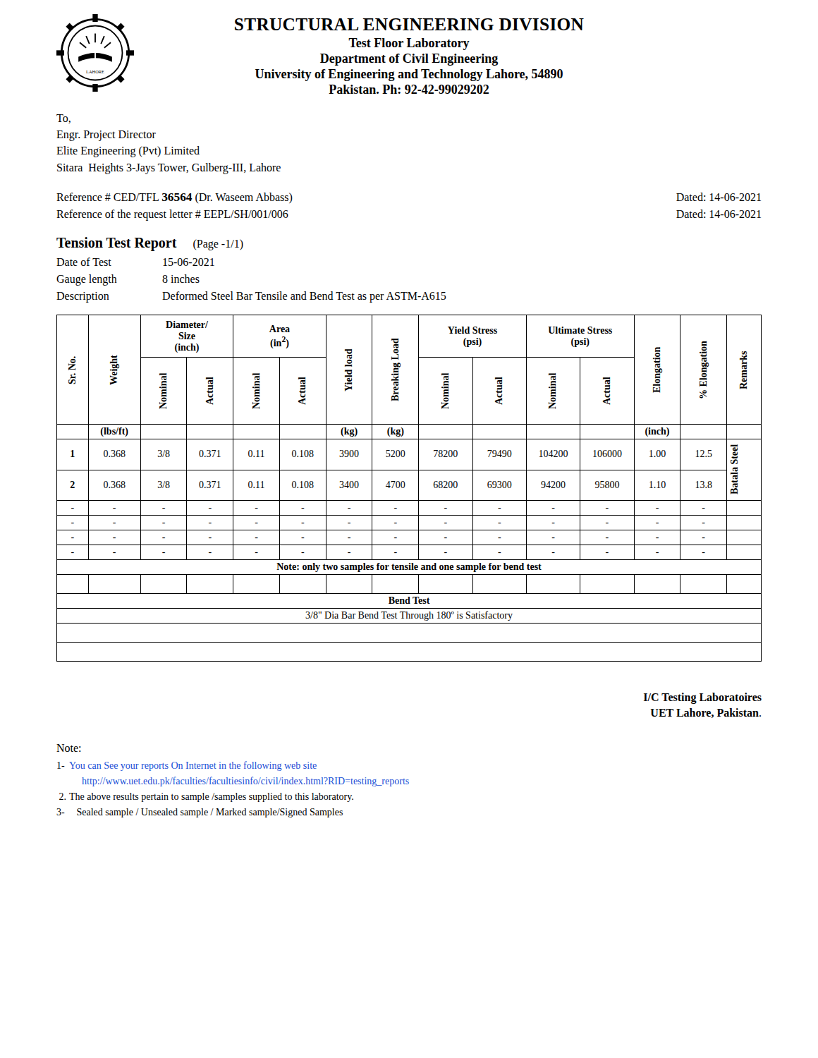LAHORE
STRUCTURAL ENGINEERING DIVISION
Test Floor Laboratory
Department of Civil Engineering
University of Engineering and Technology Lahore, 54890
Pakistan. Ph: 92-42-99029202
To,
Engr. Project Director
Elite Engineering (Pvt) Limited
Sitara Heights 3-Jays Tower, Gulberg-III, Lahore
Reference # CED/TFL 36564 (Dr. Waseem Abbass)
Dated: 14-06-2021
Reference of the request letter # EEPL/SH/001/006
Dated: 14-06-2021
Tension Test Report (Page -1/1)
Date of Test15-06-2021
Gauge length8 inches
Description Deformed Steel Bar Tensile and Bend Test as per ASTM-A615
| Sr. No. | Weight | Diameter/ Size (inch) | Area (in 2 ) | Yield load | Breaking Load | Yield Stress (psi) | Ultimate Stress (psi) | Elongation | % Elongation | Remarks |
| --- | --- | --- | --- | --- | --- | --- | --- | --- | --- | --- |
| Nominal | Actual | Nominal | Actual | Nominal | Actual | Nominal | Actual |
| | (lbs/ft) | | | | | (kg) | (kg) | | | | | (inch) | | |
| 1 | 0.368 | 3/8 | 0.371 | 0.11 | 0.108 | 3900 | 5200 | 78200 | 79490 | 104200 | 106000 | 1.00 | 12.5 | Batala Steel |
| 2 | 0.368 | 3/8 | 0.371 | 0.11 | 0.108 | 3400 | 4700 | 68200 | 69300 | 94200 | 95800 | 1.10 | 13.8 |
| - | - | - | - | - | - | - | - | - | - | - | - | - | - | |
| - | - | - | - | - | - | - | - | - | - | - | - | - | - | |
| - | - | - | - | - | - | - | - | - | - | - | - | - | - | |
| - | - | - | - | - | - | - | - | - | - | - | - | - | - | |
| Note: only two samples for tensile and one sample for bend test |
| Bend Test |
| 3/8" Dia Bar Bend Test Through 180º is Satisfactory |
I/C Testing Laboratoires
UET Lahore, Pakistan.
Note:
1-You can See your reports On Internet in the following web site
http://www.uet.edu.pk/faculties/facultiesinfo/civil/index.html?RID=testing_reports
2. The above results pertain to sample /samples supplied to this laboratory.
3- Sealed sample / Unsealed sample / Marked sample/Signed Samples